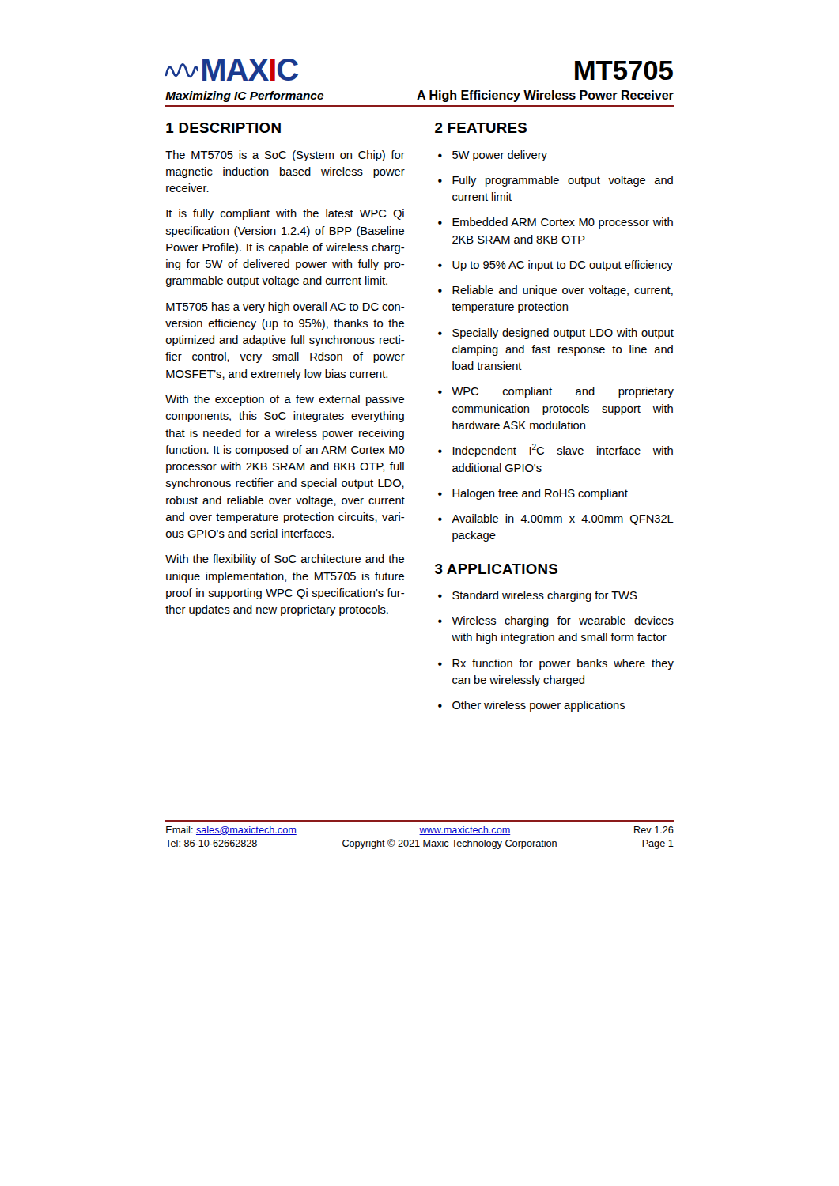MAXIC
MT5705
Maximizing IC Performance
A High Efficiency Wireless Power Receiver
1 DESCRIPTION
The MT5705 is a SoC (System on Chip) for magnetic induction based wireless power receiver.
It is fully compliant with the latest WPC Qi specification (Version 1.2.4) of BPP (Baseline Power Profile). It is capable of wireless charging for 5W of delivered power with fully programmable output voltage and current limit.
MT5705 has a very high overall AC to DC conversion efficiency (up to 95%), thanks to the optimized and adaptive full synchronous rectifier control, very small Rdson of power MOSFET's, and extremely low bias current.
With the exception of a few external passive components, this SoC integrates everything that is needed for a wireless power receiving function. It is composed of an ARM Cortex M0 processor with 2KB SRAM and 8KB OTP, full synchronous rectifier and special output LDO, robust and reliable over voltage, over current and over temperature protection circuits, various GPIO's and serial interfaces.
With the flexibility of SoC architecture and the unique implementation, the MT5705 is future proof in supporting WPC Qi specification's further updates and new proprietary protocols.
2 FEATURES
5W power delivery
Fully programmable output voltage and current limit
Embedded ARM Cortex M0 processor with 2KB SRAM and 8KB OTP
Up to 95% AC input to DC output efficiency
Reliable and unique over voltage, current, temperature protection
Specially designed output LDO with output clamping and fast response to line and load transient
WPC compliant and proprietary communication protocols support with hardware ASK modulation
Independent I2C slave interface with additional GPIO's
Halogen free and RoHS compliant
Available in 4.00mm x 4.00mm QFN32L package
3 APPLICATIONS
Standard wireless charging for TWS
Wireless charging for wearable devices with high integration and small form factor
Rx function for power banks where they can be wirelessly charged
Other wireless power applications
Email: sales@maxictech.com
www.maxictech.com
Rev 1.26
Tel: 86-10-62662828
Copyright © 2021 Maxic Technology Corporation
Page 1